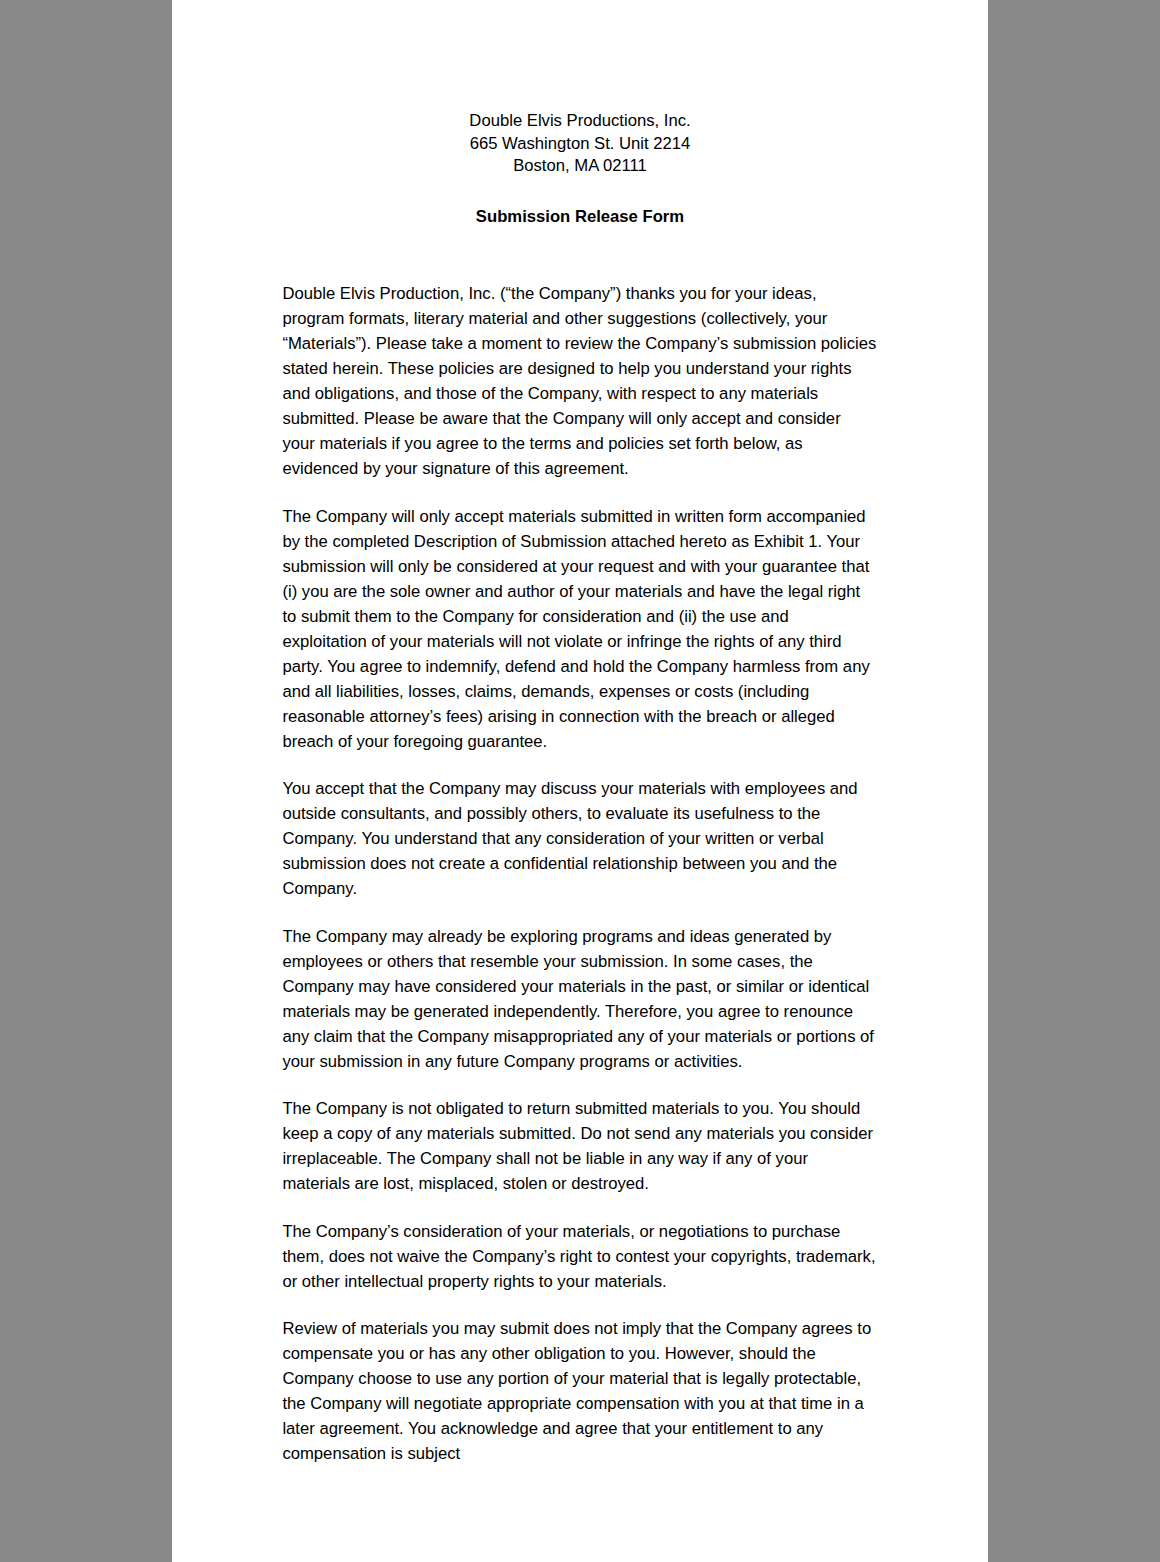Double Elvis Productions, Inc.
665 Washington St. Unit 2214
Boston, MA 02111
Submission Release Form
Double Elvis Production, Inc. (“the Company”) thanks you for your ideas, program formats, literary material and other suggestions (collectively, your “Materials”). Please take a moment to review the Company’s submission policies stated herein. These policies are designed to help you understand your rights and obligations, and those of the Company, with respect to any materials submitted. Please be aware that the Company will only accept and consider your materials if you agree to the terms and policies set forth below, as evidenced by your signature of this agreement.
The Company will only accept materials submitted in written form accompanied by the completed Description of Submission attached hereto as Exhibit 1. Your submission will only be considered at your request and with your guarantee that (i) you are the sole owner and author of your materials and have the legal right to submit them to the Company for consideration and (ii) the use and exploitation of your materials will not violate or infringe the rights of any third party. You agree to indemnify, defend and hold the Company harmless from any and all liabilities, losses, claims, demands, expenses or costs (including reasonable attorney’s fees) arising in connection with the breach or alleged breach of your foregoing guarantee.
You accept that the Company may discuss your materials with employees and outside consultants, and possibly others, to evaluate its usefulness to the Company. You understand that any consideration of your written or verbal submission does not create a confidential relationship between you and the Company.
The Company may already be exploring programs and ideas generated by employees or others that resemble your submission. In some cases, the Company may have considered your materials in the past, or similar or identical materials may be generated independently. Therefore, you agree to renounce any claim that the Company misappropriated any of your materials or portions of your submission in any future Company programs or activities.
The Company is not obligated to return submitted materials to you. You should keep a copy of any materials submitted. Do not send any materials you consider irreplaceable. The Company shall not be liable in any way if any of your materials are lost, misplaced, stolen or destroyed.
The Company’s consideration of your materials, or negotiations to purchase them, does not waive the Company’s right to contest your copyrights, trademark, or other intellectual property rights to your materials.
Review of materials you may submit does not imply that the Company agrees to compensate you or has any other obligation to you. However, should the Company choose to use any portion of your material that is legally protectable, the Company will negotiate appropriate compensation with you at that time in a later agreement. You acknowledge and agree that your entitlement to any compensation is subject